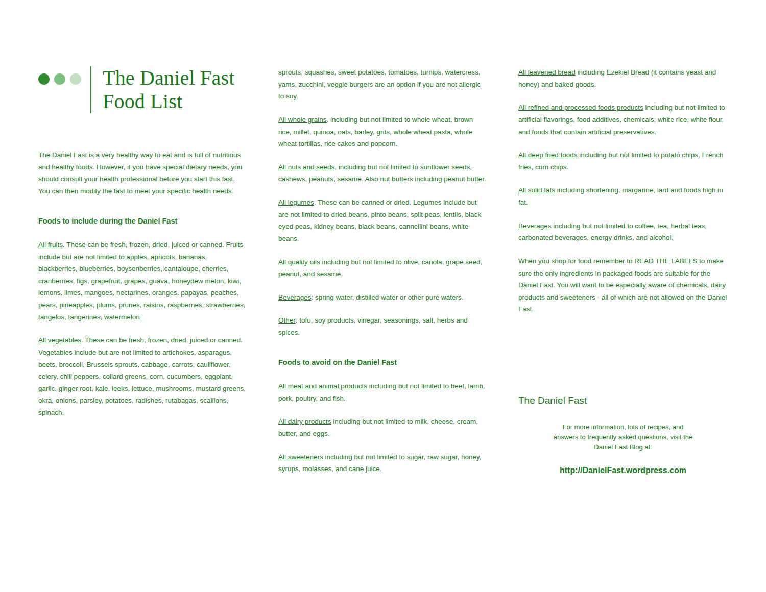The Daniel Fast
Food List
The Daniel Fast is a very healthy way to eat and is full of nutritious and healthy foods. However, if you have special dietary needs, you should consult your health professional before you start this fast. You can then modify the fast to meet your specific health needs.
Foods to include during the Daniel Fast
All fruits. These can be fresh, frozen, dried, juiced or canned. Fruits include but are not limited to apples, apricots, bananas, blackberries, blueberries, boysenberries, cantaloupe, cherries, cranberries, figs, grapefruit, grapes, guava, honeydew melon, kiwi, lemons, limes, mangoes, nectarines, oranges, papayas, peaches, pears, pineapples, plums, prunes, raisins, raspberries, strawberries, tangelos, tangerines, watermelon
All vegetables. These can be fresh, frozen, dried, juiced or canned. Vegetables include but are not limited to artichokes, asparagus, beets, broccoli, Brussels sprouts, cabbage, carrots, cauliflower, celery, chili peppers, collard greens, corn, cucumbers, eggplant, garlic, ginger root, kale, leeks, lettuce, mushrooms, mustard greens, okra, onions, parsley, potatoes, radishes, rutabagas, scallions, spinach,
sprouts, squashes, sweet potatoes, tomatoes, turnips, watercress, yams, zucchini, veggie burgers are an option if you are not allergic to soy.
All whole grains, including but not limited to whole wheat, brown rice, millet, quinoa, oats, barley, grits, whole wheat pasta, whole wheat tortillas, rice cakes and popcorn.
All nuts and seeds, including but not limited to sunflower seeds, cashews, peanuts, sesame. Also nut butters including peanut butter.
All legumes. These can be canned or dried. Legumes include but are not limited to dried beans, pinto beans, split peas, lentils, black eyed peas, kidney beans, black beans, cannellini beans, white beans.
All quality oils including but not limited to olive, canola, grape seed, peanut, and sesame.
Beverages: spring water, distilled water or other pure waters.
Other: tofu, soy products, vinegar, seasonings, salt, herbs and spices.
Foods to avoid on the Daniel Fast
All meat and animal products including but not limited to beef, lamb, pork, poultry, and fish.
All dairy products including but not limited to milk, cheese, cream, butter, and eggs.
All sweeteners including but not limited to sugar, raw sugar, honey, syrups, molasses, and cane juice.
All leavened bread including Ezekiel Bread (it contains yeast and honey) and baked goods.
All refined and processed foods products including but not limited to artificial flavorings, food additives, chemicals, white rice, white flour, and foods that contain artificial preservatives.
All deep fried foods including but not limited to potato chips, French fries, corn chips.
All solid fats including shortening, margarine, lard and foods high in fat.
Beverages including but not limited to coffee, tea, herbal teas, carbonated beverages, energy drinks, and alcohol.
When you shop for food remember to READ THE LABELS to make sure the only ingredients in packaged foods are suitable for the Daniel Fast. You will want to be especially aware of chemicals, dairy products and sweeteners - all of which are not allowed on the Daniel Fast.
The Daniel Fast
For more information, lots of recipes, and
answers to frequently asked questions, visit the
Daniel Fast Blog at:
http://DanielFast.wordpress.com